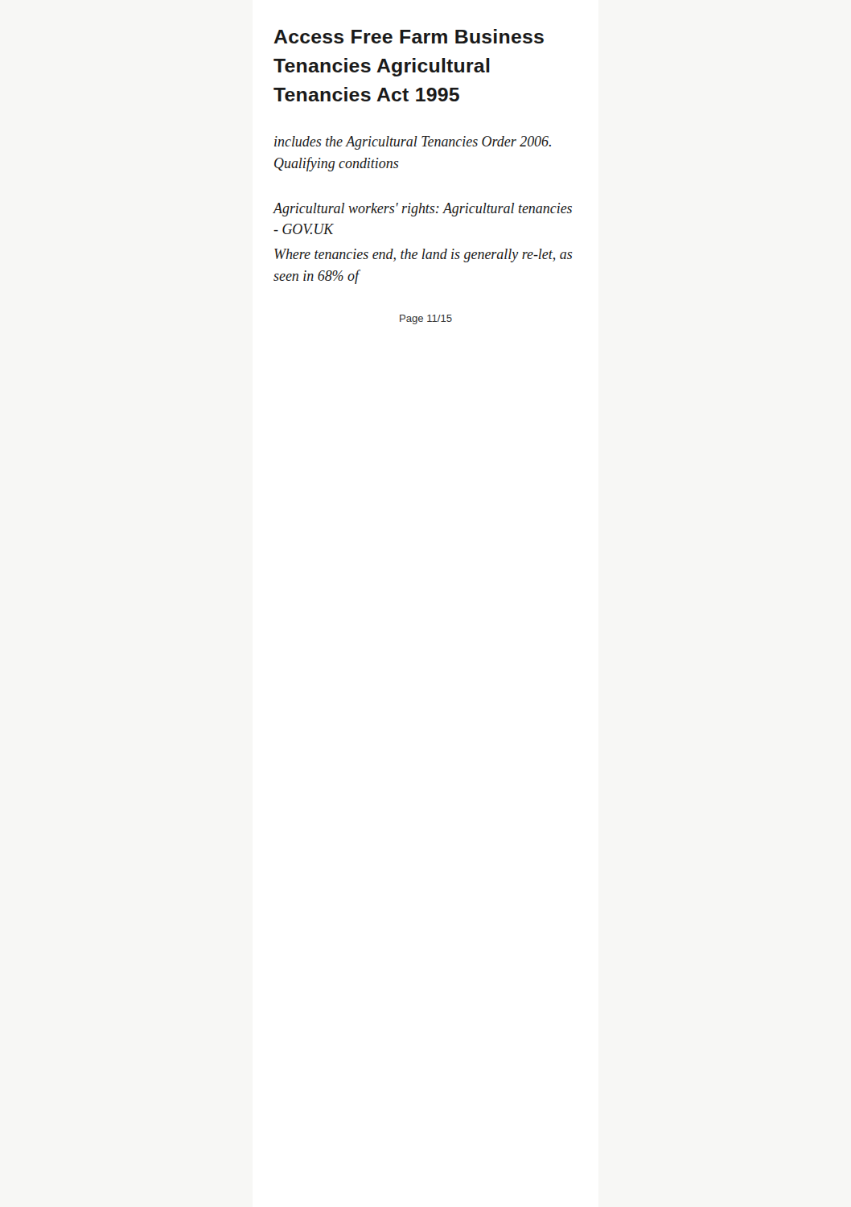Access Free Farm Business Tenancies Agricultural Tenancies Act 1995
includes the Agricultural Tenancies Order 2006. Qualifying conditions
Agricultural workers' rights: Agricultural tenancies - GOV.UK
Where tenancies end, the land is generally re-let, as seen in 68% of
Page 11/15